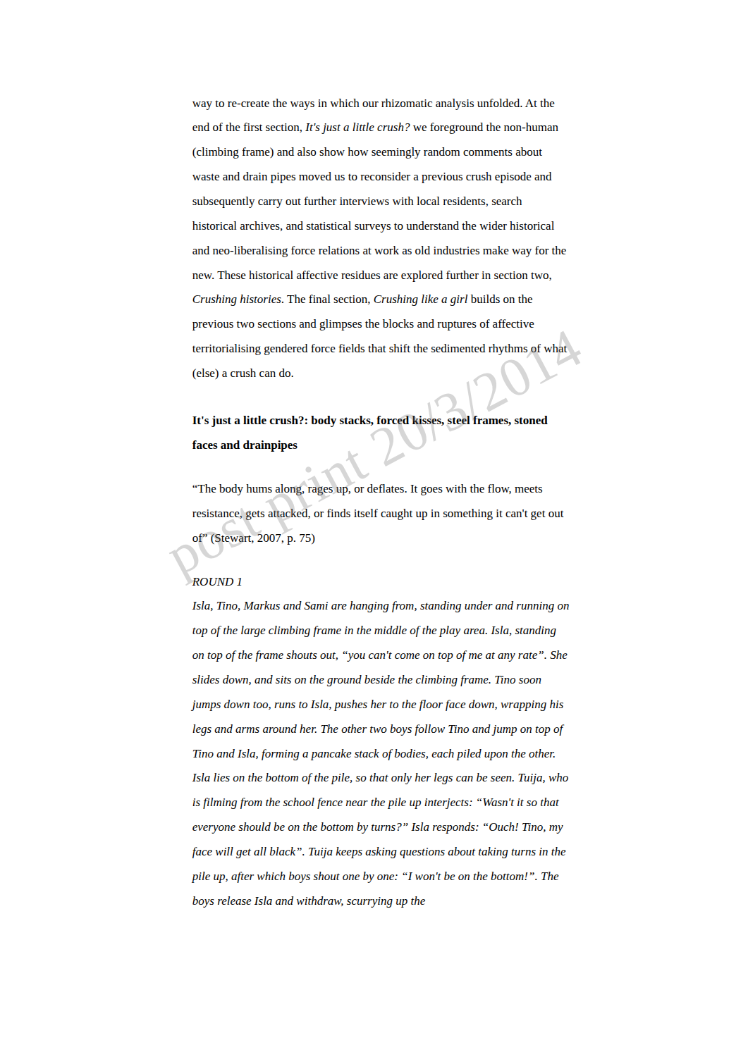post print 20/3/2014
way to re-create the ways in which our rhizomatic analysis unfolded. At the end of the first section, It's just a little crush? we foreground the non-human (climbing frame) and also show how seemingly random comments about waste and drain pipes moved us to reconsider a previous crush episode and subsequently carry out further interviews with local residents, search historical archives, and statistical surveys to understand the wider historical and neo-liberalising force relations at work as old industries make way for the new. These historical affective residues are explored further in section two, Crushing histories. The final section, Crushing like a girl builds on the previous two sections and glimpses the blocks and ruptures of affective territorialising gendered force fields that shift the sedimented rhythms of what (else) a crush can do.
It's just a little crush?: body stacks, forced kisses, steel frames, stoned faces and drainpipes
“The body hums along, rages up, or deflates. It goes with the flow, meets resistance, gets attacked, or finds itself caught up in something it can't get out of” (Stewart, 2007, p. 75)
ROUND 1
Isla, Tino, Markus and Sami are hanging from, standing under and running on top of the large climbing frame in the middle of the play area. Isla, standing on top of the frame shouts out, “you can't come on top of me at any rate”. She slides down, and sits on the ground beside the climbing frame. Tino soon jumps down too, runs to Isla, pushes her to the floor face down, wrapping his legs and arms around her. The other two boys follow Tino and jump on top of Tino and Isla, forming a pancake stack of bodies, each piled upon the other. Isla lies on the bottom of the pile, so that only her legs can be seen. Tuija, who is filming from the school fence near the pile up interjects: “Wasn't it so that everyone should be on the bottom by turns?” Isla responds: “Ouch! Tino, my face will get all black”. Tuija keeps asking questions about taking turns in the pile up, after which boys shout one by one: “I won't be on the bottom!”. The boys release Isla and withdraw, scurrying up the